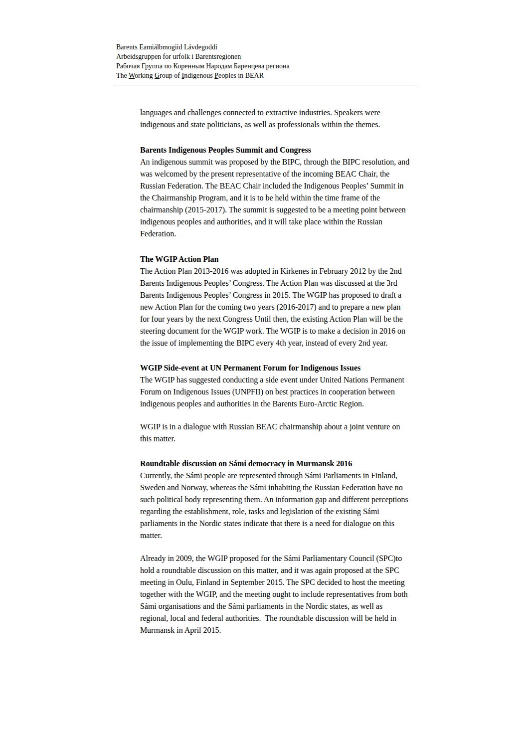Barents Eamiálbmogiid Lávdegoddi
Arbeidsgruppen for urfolk i Barentsregionen
Рабочая Группа по Коренным Народам Баренцева региона
The Working Group of Indigenous Peoples in BEAR
languages and challenges connected to extractive industries. Speakers were indigenous and state politicians, as well as professionals within the themes.
Barents Indigenous Peoples Summit and Congress
An indigenous summit was proposed by the BIPC, through the BIPC resolution, and was welcomed by the present representative of the incoming BEAC Chair, the Russian Federation. The BEAC Chair included the Indigenous Peoples’ Summit in the Chairmanship Program, and it is to be held within the time frame of the chairmanship (2015-2017). The summit is suggested to be a meeting point between indigenous peoples and authorities, and it will take place within the Russian Federation.
The WGIP Action Plan
The Action Plan 2013-2016 was adopted in Kirkenes in February 2012 by the 2nd Barents Indigenous Peoples’ Congress. The Action Plan was discussed at the 3rd Barents Indigenous Peoples’ Congress in 2015. The WGIP has proposed to draft a new Action Plan for the coming two years (2016-2017) and to prepare a new plan for four years by the next Congress Until then, the existing Action Plan will be the steering document for the WGIP work. The WGIP is to make a decision in 2016 on the issue of implementing the BIPC every 4th year, instead of every 2nd year.
WGIP Side-event at UN Permanent Forum for Indigenous Issues
The WGIP has suggested conducting a side event under United Nations Permanent Forum on Indigenous Issues (UNPFII) on best practices in cooperation between indigenous peoples and authorities in the Barents Euro-Arctic Region.
WGIP is in a dialogue with Russian BEAC chairmanship about a joint venture on this matter.
Roundtable discussion on Sámi democracy in Murmansk 2016
Currently, the Sámi people are represented through Sámi Parliaments in Finland, Sweden and Norway, whereas the Sámi inhabiting the Russian Federation have no such political body representing them. An information gap and different perceptions regarding the establishment, role, tasks and legislation of the existing Sámi parliaments in the Nordic states indicate that there is a need for dialogue on this matter.
Already in 2009, the WGIP proposed for the Sámi Parliamentary Council (SPC)to hold a roundtable discussion on this matter, and it was again proposed at the SPC meeting in Oulu, Finland in September 2015. The SPC decided to host the meeting together with the WGIP, and the meeting ought to include representatives from both Sámi organisations and the Sámi parliaments in the Nordic states, as well as regional, local and federal authorities. The roundtable discussion will be held in Murmansk in April 2015.